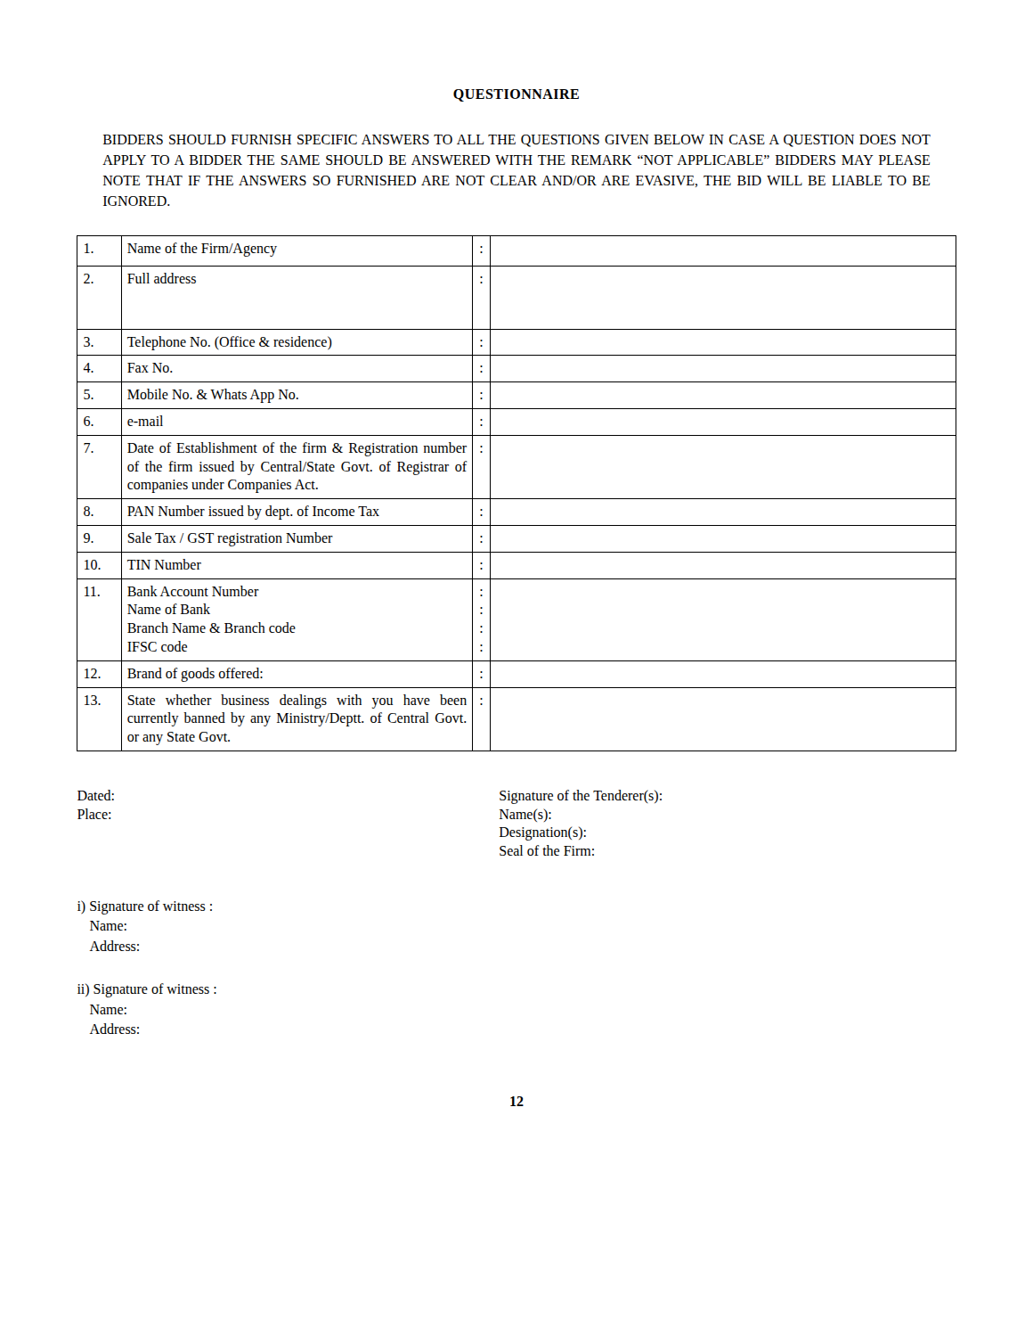QUESTIONNAIRE
BIDDERS SHOULD FURNISH SPECIFIC ANSWERS TO ALL THE QUESTIONS GIVEN BELOW IN CASE A QUESTION DOES NOT APPLY TO A BIDDER THE SAME SHOULD BE ANSWERED WITH THE REMARK “NOT APPLICABLE” BIDDERS MAY PLEASE NOTE THAT IF THE ANSWERS SO FURNISHED ARE NOT CLEAR AND/OR ARE EVASIVE, THE BID WILL BE LIABLE TO BE IGNORED.
| 1. | Name of the Firm/Agency | : | |
| 2. | Full address | : | |
| 3. | Telephone No. (Office & residence) | : | |
| 4. | Fax No. | : | |
| 5. | Mobile No. & Whats App No. | : | |
| 6. | e-mail | : | |
| 7. | Date of Establishment of the firm & Registration number of the firm issued by Central/State Govt. of Registrar of companies under Companies Act. | : | |
| 8. | PAN Number issued by dept. of Income Tax | : | |
| 9. | Sale Tax / GST registration Number | : | |
| 10. | TIN Number | : | |
| 11. | Bank Account Number Name of Bank Branch Name & Branch code IFSC code | : : : : | |
| 12. | Brand of goods offered: | : | |
| 13. | State whether business dealings with you have been currently banned by any Ministry/Deptt. of Central Govt. or any State Govt. | : | |
| Dated: Place: | Signature of the Tenderer(s): Name(s): Designation(s): Seal of the Firm: |
i) Signature of witness :
Name:
Address:
ii) Signature of witness :
Name:
Address:
12